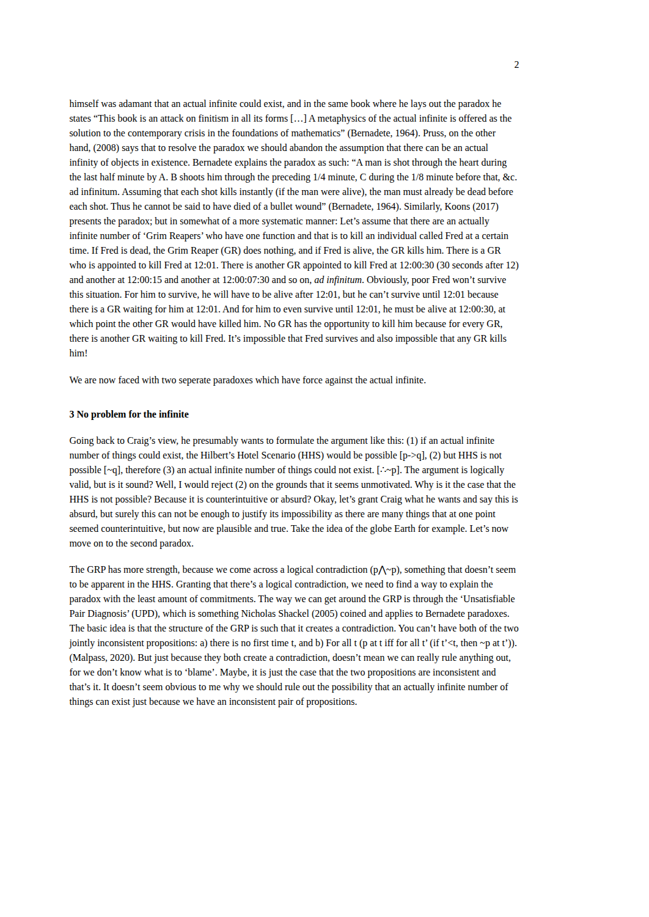2
himself was adamant that an actual infinite could exist, and in the same book where he lays out the paradox he states “This book is an attack on finitism in all its forms […] A metaphysics of the actual infinite is offered as the solution to the contemporary crisis in the foundations of mathematics” (Bernadete, 1964). Pruss, on the other hand, (2008) says that to resolve the paradox we should abandon the assumption that there can be an actual infinity of objects in existence. Bernadete explains the paradox as such: “A man is shot through the heart during the last half minute by A. B shoots him through the preceding 1/4 minute, C during the 1/8 minute before that, &c. ad infinitum. Assuming that each shot kills instantly (if the man were alive), the man must already be dead before each shot. Thus he cannot be said to have died of a bullet wound” (Bernadete, 1964). Similarly, Koons (2017) presents the paradox; but in somewhat of a more systematic manner: Let’s assume that there are an actually infinite number of ‘Grim Reapers’ who have one function and that is to kill an individual called Fred at a certain time. If Fred is dead, the Grim Reaper (GR) does nothing, and if Fred is alive, the GR kills him. There is a GR who is appointed to kill Fred at 12:01. There is another GR appointed to kill Fred at 12:00:30 (30 seconds after 12) and another at 12:00:15 and another at 12:00:07:30 and so on, ad infinitum. Obviously, poor Fred won’t survive this situation. For him to survive, he will have to be alive after 12:01, but he can’t survive until 12:01 because there is a GR waiting for him at 12:01. And for him to even survive until 12:01, he must be alive at 12:00:30, at which point the other GR would have killed him. No GR has the opportunity to kill him because for every GR, there is another GR waiting to kill Fred. It’s impossible that Fred survives and also impossible that any GR kills him!
We are now faced with two seperate paradoxes which have force against the actual infinite.
3 No problem for the infinite
Going back to Craig’s view, he presumably wants to formulate the argument like this: (1) if an actual infinite number of things could exist, the Hilbert’s Hotel Scenario (HHS) would be possible [p->q], (2) but HHS is not possible [~q], therefore (3) an actual infinite number of things could not exist. [∴~p]. The argument is logically valid, but is it sound? Well, I would reject (2) on the grounds that it seems unmotivated. Why is it the case that the HHS is not possible? Because it is counterintuitive or absurd? Okay, let’s grant Craig what he wants and say this is absurd, but surely this can not be enough to justify its impossibility as there are many things that at one point seemed counterintuitive, but now are plausible and true. Take the idea of the globe Earth for example. Let’s now move on to the second paradox.
The GRP has more strength, because we come across a logical contradiction (p⋀~p), something that doesn’t seem to be apparent in the HHS. Granting that there’s a logical contradiction, we need to find a way to explain the paradox with the least amount of commitments. The way we can get around the GRP is through the ‘Unsatisfiable Pair Diagnosis’ (UPD), which is something Nicholas Shackel (2005) coined and applies to Bernadete paradoxes. The basic idea is that the structure of the GRP is such that it creates a contradiction. You can’t have both of the two jointly inconsistent propositions: a) there is no first time t, and b) For all t (p at t iff for all t’ (if t’<t, then ~p at t’)). (Malpass, 2020). But just because they both create a contradiction, doesn’t mean we can really rule anything out, for we don’t know what is to ‘blame’. Maybe, it is just the case that the two propositions are inconsistent and that’s it. It doesn’t seem obvious to me why we should rule out the possibility that an actually infinite number of things can exist just because we have an inconsistent pair of propositions.